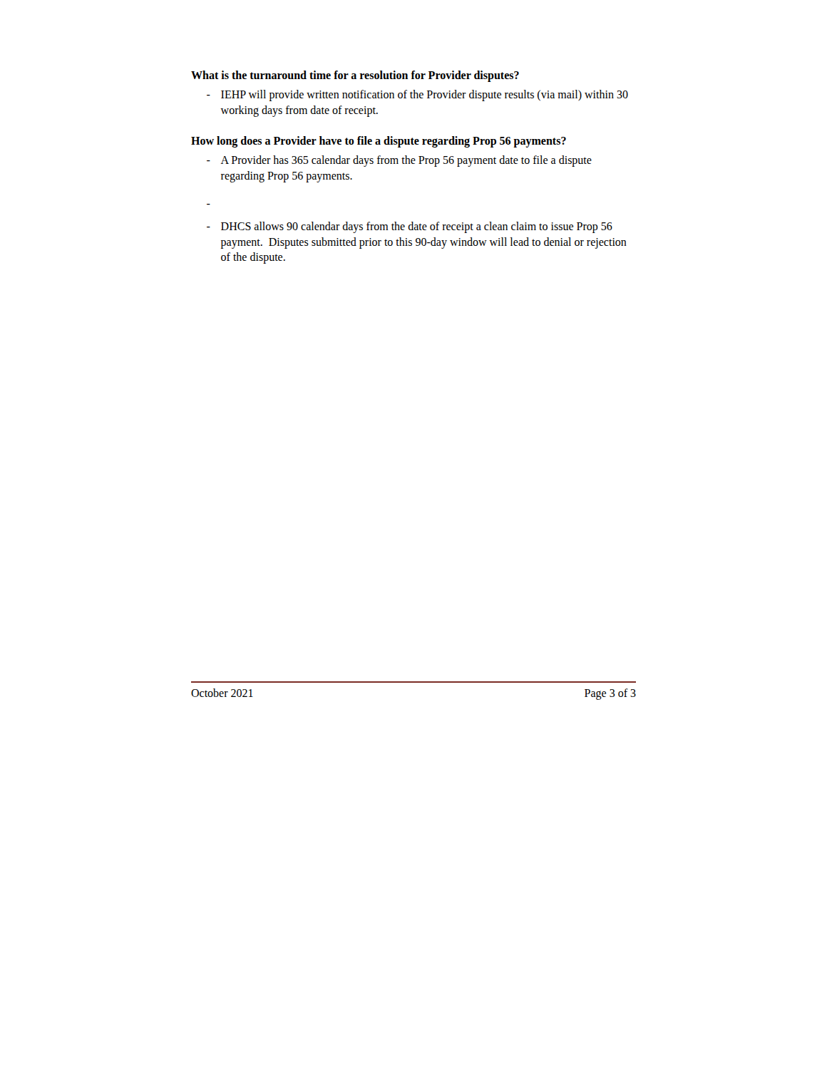What is the turnaround time for a resolution for Provider disputes?
IEHP will provide written notification of the Provider dispute results (via mail) within 30 working days from date of receipt.
How long does a Provider have to file a dispute regarding Prop 56 payments?
A Provider has 365 calendar days from the Prop 56 payment date to file a dispute regarding Prop 56 payments.
DHCS allows 90 calendar days from the date of receipt a clean claim to issue Prop 56 payment. Disputes submitted prior to this 90-day window will lead to denial or rejection of the dispute.
October 2021 Page 3 of 3